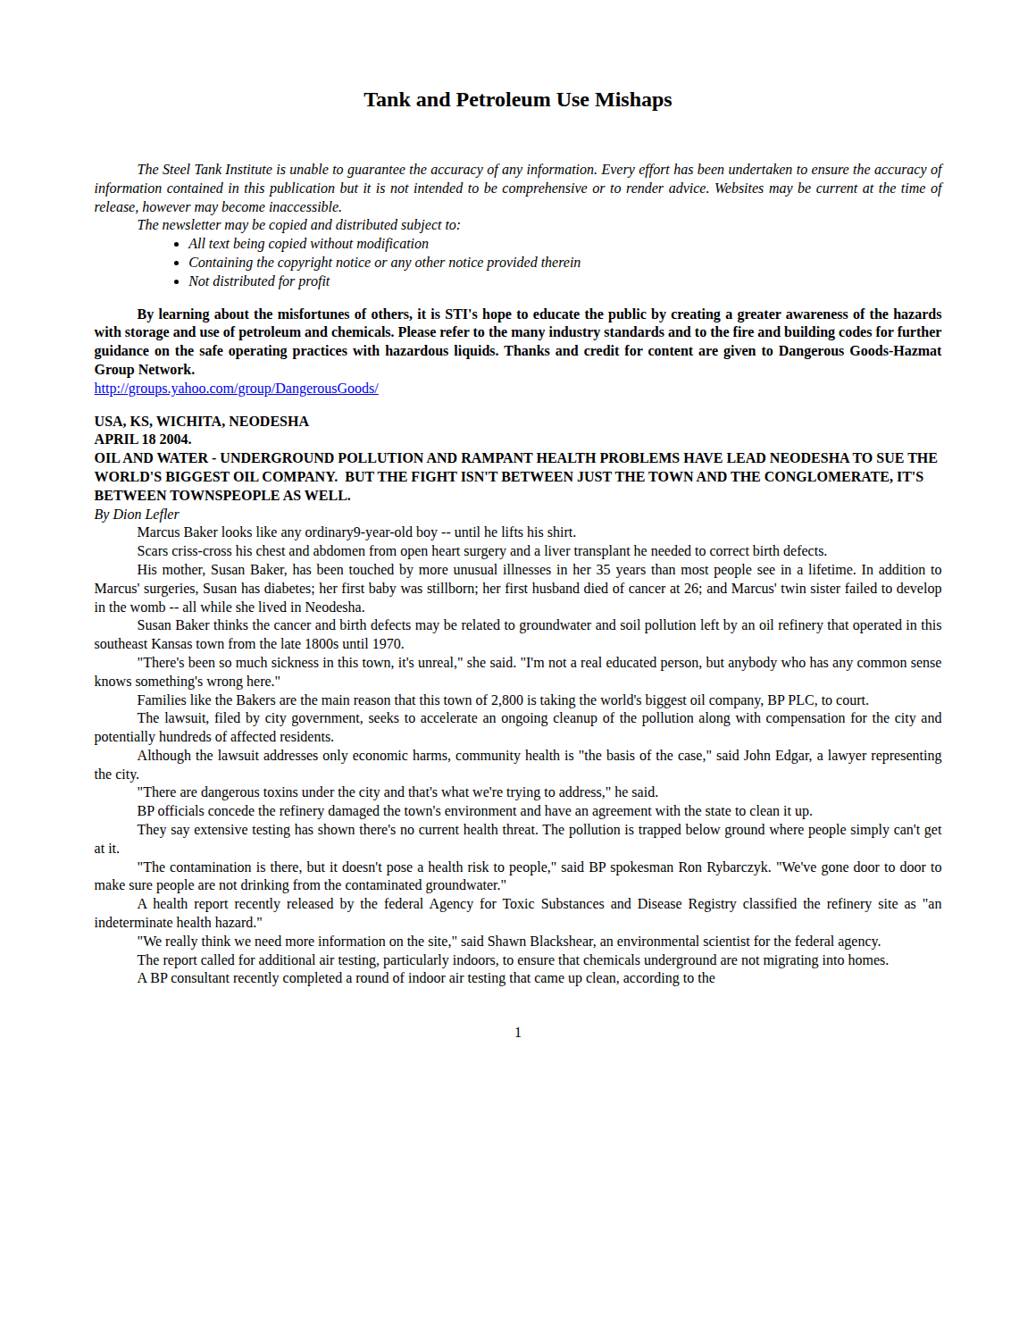Tank and Petroleum Use Mishaps
The Steel Tank Institute is unable to guarantee the accuracy of any information. Every effort has been undertaken to ensure the accuracy of information contained in this publication but it is not intended to be comprehensive or to render advice. Websites may be current at the time of release, however may become inaccessible.
The newsletter may be copied and distributed subject to:
All text being copied without modification
Containing the copyright notice or any other notice provided therein
Not distributed for profit
By learning about the misfortunes of others, it is STI's hope to educate the public by creating a greater awareness of the hazards with storage and use of petroleum and chemicals. Please refer to the many industry standards and to the fire and building codes for further guidance on the safe operating practices with hazardous liquids. Thanks and credit for content are given to Dangerous Goods-Hazmat Group Network.
http://groups.yahoo.com/group/DangerousGoods/
USA, KS, WICHITA, NEODESHA
APRIL 18 2004.
OIL AND WATER - UNDERGROUND POLLUTION AND RAMPANT HEALTH PROBLEMS HAVE LEAD NEODESHA TO SUE THE WORLD'S BIGGEST OIL COMPANY. BUT THE FIGHT ISN'T BETWEEN JUST THE TOWN AND THE CONGLOMERATE, IT'S BETWEEN TOWNSPEOPLE AS WELL.
By Dion Lefler
Marcus Baker looks like any ordinary9-year-old boy -- until he lifts his shirt.
Scars criss-cross his chest and abdomen from open heart surgery and a liver transplant he needed to correct birth defects.
His mother, Susan Baker, has been touched by more unusual illnesses in her 35 years than most people see in a lifetime. In addition to Marcus' surgeries, Susan has diabetes; her first baby was stillborn; her first husband died of cancer at 26; and Marcus' twin sister failed to develop in the womb -- all while she lived in Neodesha.
Susan Baker thinks the cancer and birth defects may be related to groundwater and soil pollution left by an oil refinery that operated in this southeast Kansas town from the late 1800s until 1970.
"There's been so much sickness in this town, it's unreal," she said. "I'm not a real educated person, but anybody who has any common sense knows something's wrong here."
Families like the Bakers are the main reason that this town of 2,800 is taking the world's biggest oil company, BP PLC, to court.
The lawsuit, filed by city government, seeks to accelerate an ongoing cleanup of the pollution along with compensation for the city and potentially hundreds of affected residents.
Although the lawsuit addresses only economic harms, community health is "the basis of the case," said John Edgar, a lawyer representing the city.
"There are dangerous toxins under the city and that's what we're trying to address," he said.
BP officials concede the refinery damaged the town's environment and have an agreement with the state to clean it up.
They say extensive testing has shown there's no current health threat. The pollution is trapped below ground where people simply can't get at it.
"The contamination is there, but it doesn't pose a health risk to people," said BP spokesman Ron Rybarczyk. "We've gone door to door to make sure people are not drinking from the contaminated groundwater."
A health report recently released by the federal Agency for Toxic Substances and Disease Registry classified the refinery site as "an indeterminate health hazard."
"We really think we need more information on the site," said Shawn Blackshear, an environmental scientist for the federal agency.
The report called for additional air testing, particularly indoors, to ensure that chemicals underground are not migrating into homes.
A BP consultant recently completed a round of indoor air testing that came up clean, according to the
1